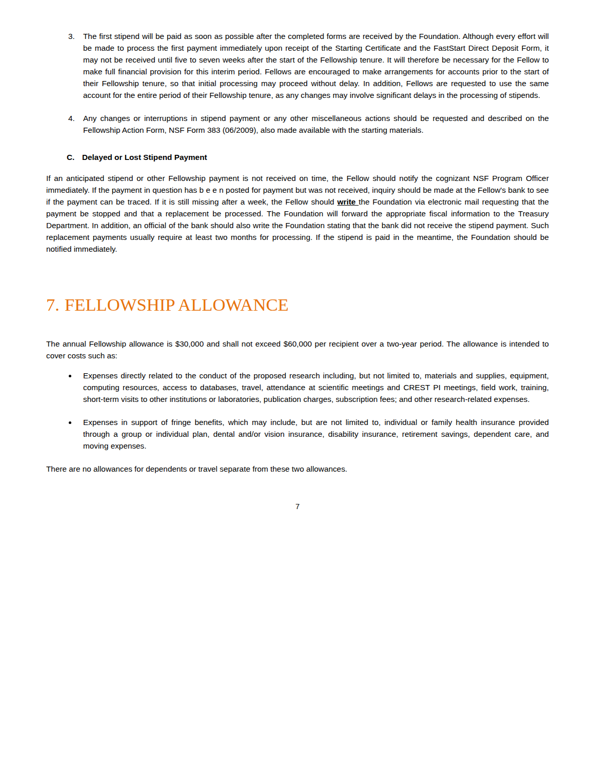The first stipend will be paid as soon as possible after the completed forms are received by the Foundation. Although every effort will be made to process the first payment immediately upon receipt of the Starting Certificate and the FastStart Direct Deposit Form, it may not be received until five to seven weeks after the start of the Fellowship tenure. It will therefore be necessary for the Fellow to make full financial provision for this interim period. Fellows are encouraged to make arrangements for accounts prior to the start of their Fellowship tenure, so that initial processing may proceed without delay. In addition, Fellows are requested to use the same account for the entire period of their Fellowship tenure, as any changes may involve significant delays in the processing of stipends.
Any changes or interruptions in stipend payment or any other miscellaneous actions should be requested and described on the Fellowship Action Form, NSF Form 383 (06/2009), also made available with the starting materials.
C. Delayed or Lost Stipend Payment
If an anticipated stipend or other Fellowship payment is not received on time, the Fellow should notify the cognizant NSF Program Officer immediately. If the payment in question has b e e n posted for payment but was not received, inquiry should be made at the Fellow's bank to see if the payment can be traced. If it is still missing after a week, the Fellow should write the Foundation via electronic mail requesting that the payment be stopped and that a replacement be processed. The Foundation will forward the appropriate fiscal information to the Treasury Department. In addition, an official of the bank should also write the Foundation stating that the bank did not receive the stipend payment. Such replacement payments usually require at least two months for processing. If the stipend is paid in the meantime, the Foundation should be notified immediately.
7. FELLOWSHIP ALLOWANCE
The annual Fellowship allowance is $30,000 and shall not exceed $60,000 per recipient over a two-year period. The allowance is intended to cover costs such as:
Expenses directly related to the conduct of the proposed research including, but not limited to, materials and supplies, equipment, computing resources, access to databases, travel, attendance at scientific meetings and CREST PI meetings, field work, training, short-term visits to other institutions or laboratories, publication charges, subscription fees; and other research-related expenses.
Expenses in support of fringe benefits, which may include, but are not limited to, individual or family health insurance provided through a group or individual plan, dental and/or vision insurance, disability insurance, retirement savings, dependent care, and moving expenses.
There are no allowances for dependents or travel separate from these two allowances.
7